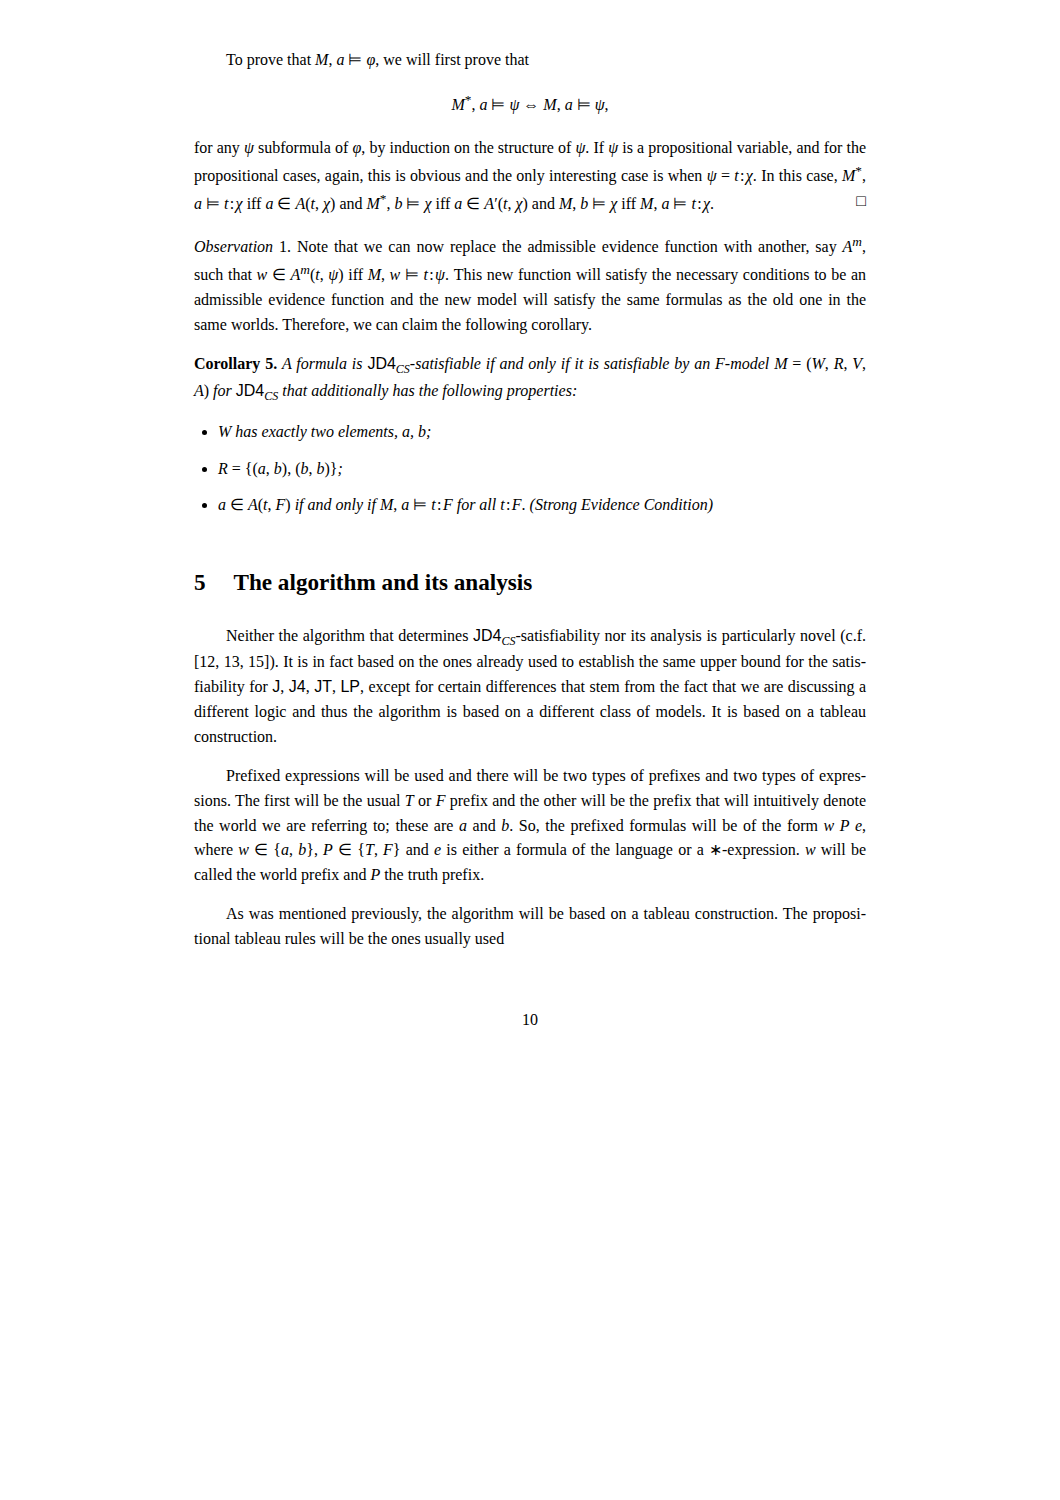To prove that M, a ⊨ φ, we will first prove that
M*, a ⊨ ψ ⇔ M, a ⊨ ψ,
for any ψ subformula of φ, by induction on the structure of ψ. If ψ is a propositional variable, and for the propositional cases, again, this is obvious and the only interesting case is when ψ = t : χ. In this case, M*, a ⊨ t : χ iff a ∈ A(t, χ) and M*, b ⊨ χ iff a ∈ A′(t, χ) and M, b ⊨ χ iff M, a ⊨ t : χ. □
Observation 1. Note that we can now replace the admissible evidence function with another, say Am, such that w ∈ Am(t, ψ) iff M, w ⊨ t : ψ. This new function will satisfy the necessary conditions to be an admissible evidence function and the new model will satisfy the same formulas as the old one in the same worlds. Therefore, we can claim the following corollary.
Corollary 5. A formula is JD4CS-satisfiable if and only if it is satisfiable by an F-model M = (W, R, V, A) for JD4CS that additionally has the following properties:
W has exactly two elements, a, b;
R = {(a, b), (b, b)};
a ∈ A(t, F) if and only if M, a ⊨ t : F for all t : F. (Strong Evidence Condition)
5 The algorithm and its analysis
Neither the algorithm that determines JD4CS-satisfiability nor its analysis is particularly novel (c.f. [12, 13, 15]). It is in fact based on the ones already used to establish the same upper bound for the satisfiability for J, J4, JT, LP, except for certain differences that stem from the fact that we are discussing a different logic and thus the algorithm is based on a different class of models. It is based on a tableau construction.
Prefixed expressions will be used and there will be two types of prefixes and two types of expressions. The first will be the usual T or F prefix and the other will be the prefix that will intuitively denote the world we are referring to; these are a and b. So, the prefixed formulas will be of the form w P e, where w ∈ {a, b}, P ∈ {T, F} and e is either a formula of the language or a ∗-expression. w will be called the world prefix and P the truth prefix.
As was mentioned previously, the algorithm will be based on a tableau construction. The propositional tableau rules will be the ones usually used
10